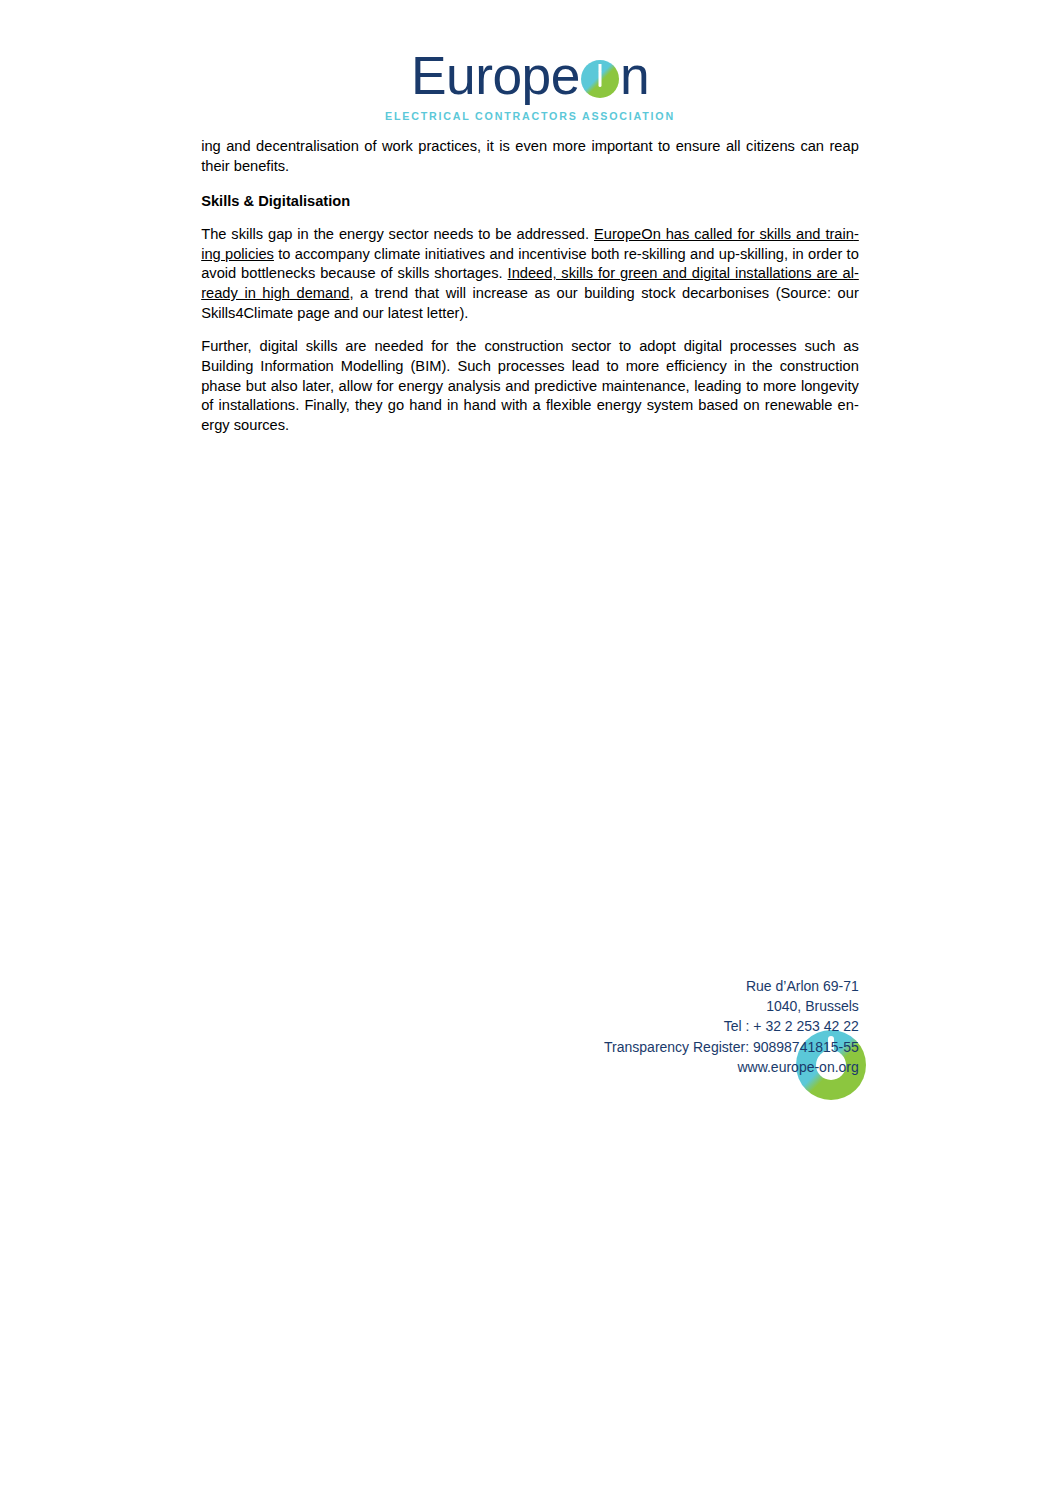Europe n
ELECTRICAL CONTRACTORS ASSOCIATION
ing and decentralisation of work practices, it is even more important to ensure all citizens can reap their benefits.
Skills & Digitalisation
The skills gap in the energy sector needs to be addressed. EuropeOn has called for skills and training policies to accompany climate initiatives and incentivise both re-skilling and up-skilling, in order to avoid bottlenecks because of skills shortages. Indeed, skills for green and digital installations are already in high demand, a trend that will increase as our building stock decarbonises (Source: our Skills4Climate page and our latest letter).
Further, digital skills are needed for the construction sector to adopt digital processes such as Building Information Modelling (BIM). Such processes lead to more efficiency in the construction phase but also later, allow for energy analysis and predictive maintenance, leading to more longevity of installations. Finally, they go hand in hand with a flexible energy system based on renewable energy sources.
Rue d’Arlon 69-71
1040, Brussels
Tel : + 32 2 253 42 22
Transparency Register: 90898741815-55
www.europe-on.org